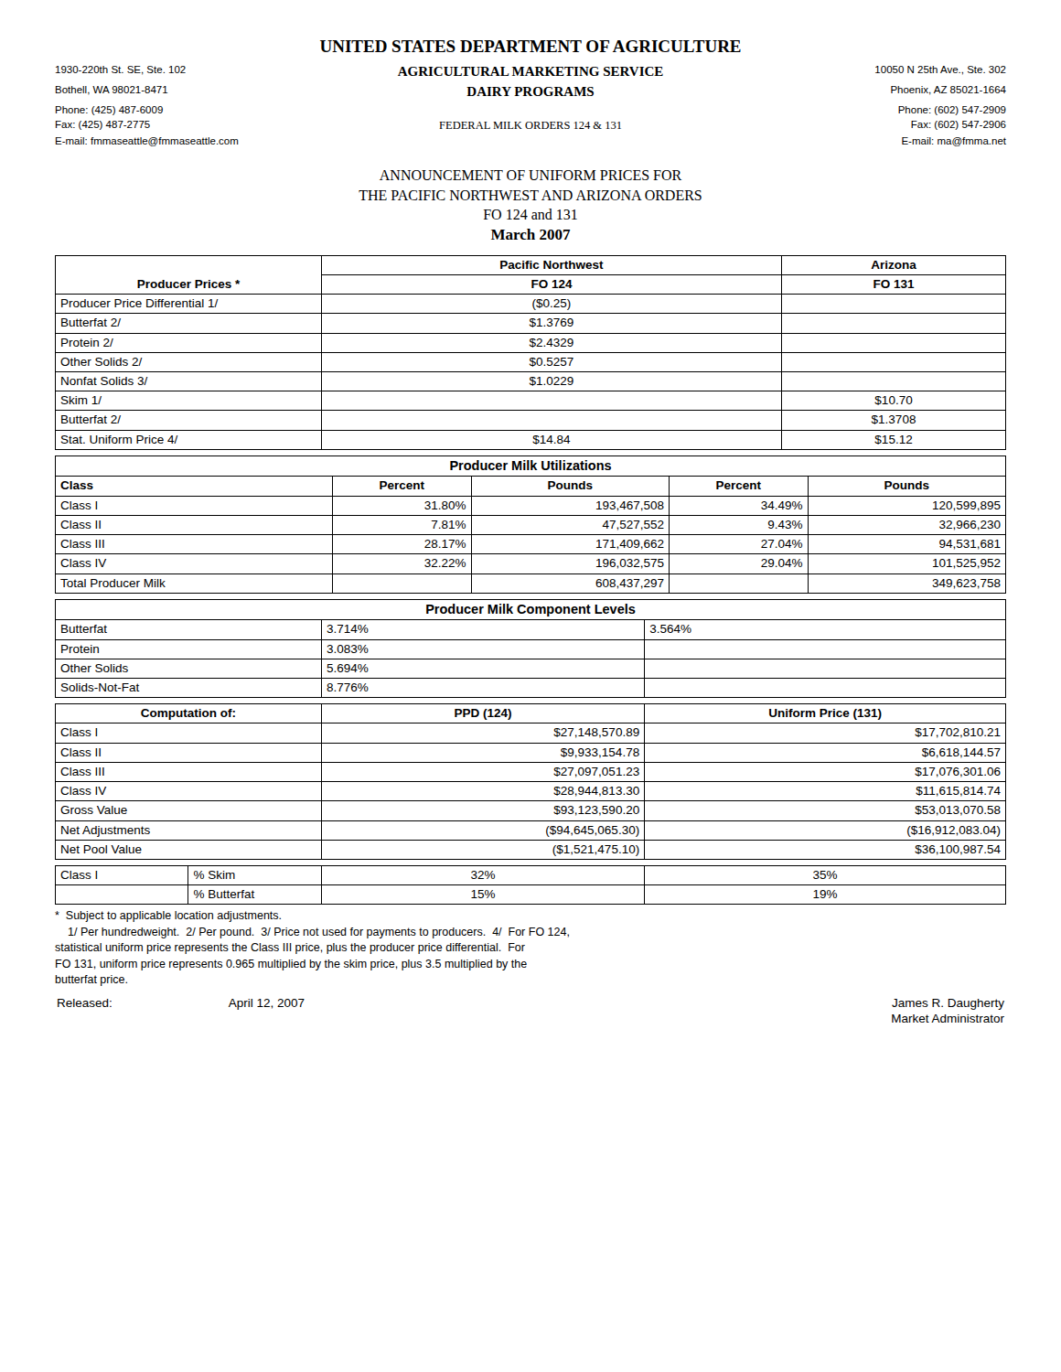UNITED STATES DEPARTMENT OF AGRICULTURE
| 1930-220th St. SE, Ste. 102 | AGRICULTURAL MARKETING SERVICE | 10050 N 25th Ave., Ste. 302 |
| Bothell, WA 98021-8471 | DAIRY PROGRAMS | Phoenix, AZ 85021-1664 |
| Phone: (425) 487-6009 | | Phone: (602) 547-2909 |
| Fax: (425) 487-2775 | FEDERAL MILK ORDERS 124 & 131 | Fax: (602) 547-2906 |
| E-mail: fmmaseattle@fmmaseattle.com | | E-mail: ma@fmma.net |
ANNOUNCEMENT OF UNIFORM PRICES FOR
THE PACIFIC NORTHWEST AND ARIZONA ORDERS
FO 124 and 131
March 2007
| Producer Prices * | Pacific Northwest | Arizona |
| FO 124 | FO 131 |
| Producer Price Differential 1/ | ($0.25) | |
| Butterfat 2/ | $1.3769 | |
| Protein 2/ | $2.4329 | |
| Other Solids 2/ | $0.5257 | |
| Nonfat Solids 3/ | $1.0229 | |
| Skim 1/ | | $10.70 |
| Butterfat 2/ | | $1.3708 |
| Stat. Uniform Price 4/ | $14.84 | $15.12 |
| Producer Milk Utilizations |
| Class | Percent | Pounds | Percent | Pounds |
| Class I | 31.80% | 193,467,508 | 34.49% | 120,599,895 |
| Class II | 7.81% | 47,527,552 | 9.43% | 32,966,230 |
| Class III | 28.17% | 171,409,662 | 27.04% | 94,531,681 |
| Class IV | 32.22% | 196,032,575 | 29.04% | 101,525,952 |
| Total Producer Milk | | 608,437,297 | | 349,623,758 |
| Producer Milk Component Levels |
| Butterfat | 3.714% | 3.564% |
| Protein | 3.083% | |
| Other Solids | 5.694% | |
| Solids-Not-Fat | 8.776% | |
| Computation of: | PPD (124) | Uniform Price (131) |
| Class I | $27,148,570.89 | $17,702,810.21 |
| Class II | $9,933,154.78 | $6,618,144.57 |
| Class III | $27,097,051.23 | $17,076,301.06 |
| Class IV | $28,944,813.30 | $11,615,814.74 |
| Gross Value | $93,123,590.20 | $53,013,070.58 |
| Net Adjustments | ($94,645,065.30) | ($16,912,083.04) |
| Net Pool Value | ($1,521,475.10) | $36,100,987.54 |
| Class I | % Skim | 32% | 35% |
| | % Butterfat | 15% | 19% |
* Subject to applicable location adjustments.
1/ Per hundredweight. 2/ Per pound. 3/ Price not used for payments to producers. 4/ For FO 124,
statistical uniform price represents the Class III price, plus the producer price differential. For
FO 131, uniform price represents 0.965 multiplied by the skim price, plus 3.5 multiplied by the
butterfat price.
| Released: | April 12, 2007 | James R. Daugherty |
| | | Market Administrator |